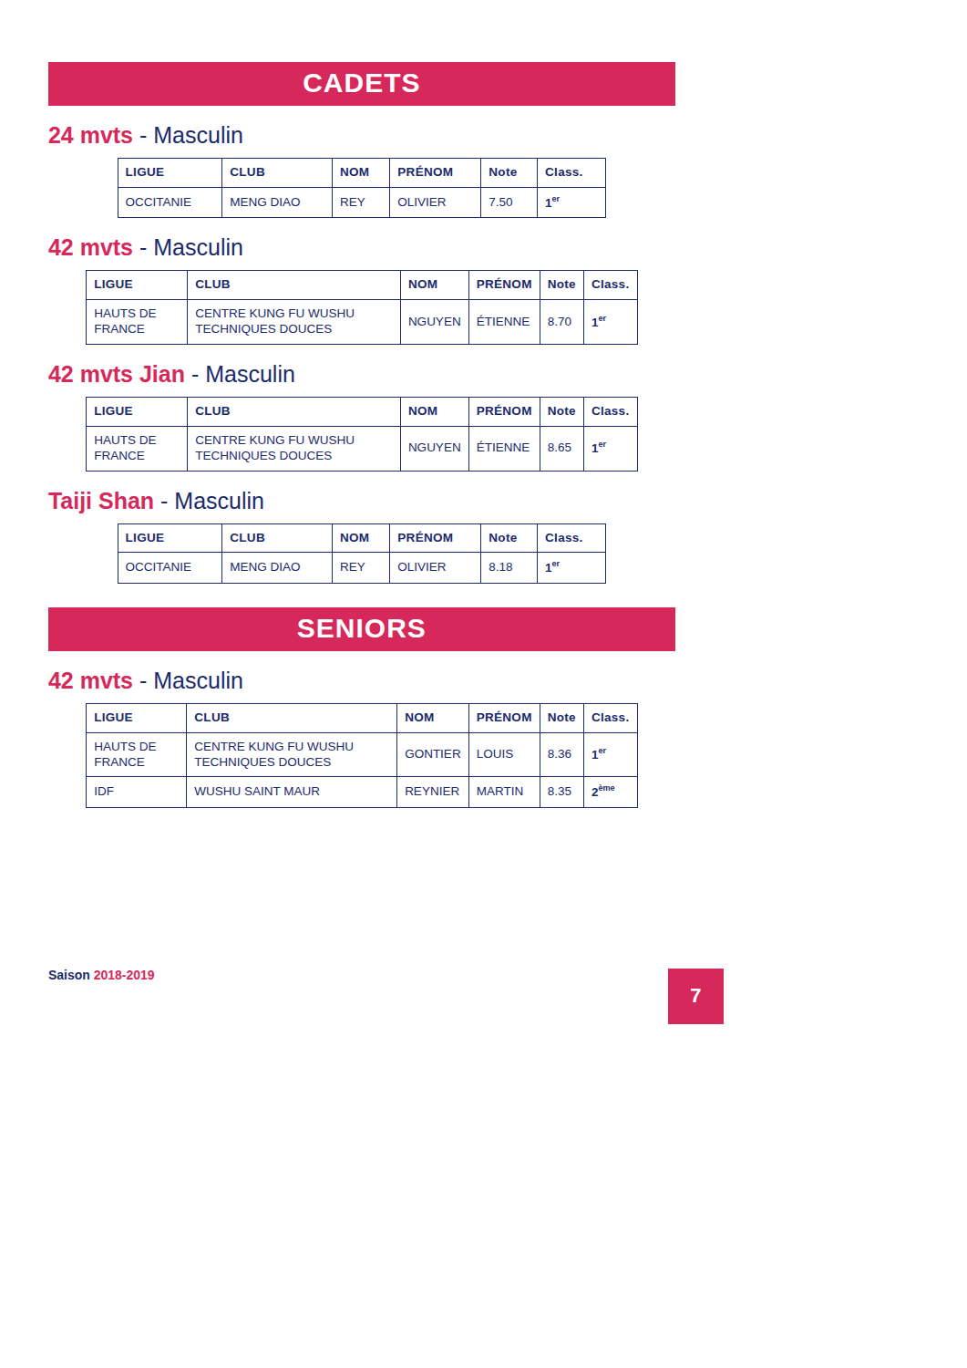CADETS
24 mvts - Masculin
| LIGUE | CLUB | NOM | PRÉNOM | Note | Class. |
| --- | --- | --- | --- | --- | --- |
| OCCITANIE | MENG DIAO | REY | OLIVIER | 7.50 | 1 er |
42 mvts - Masculin
| LIGUE | CLUB | NOM | PRÉNOM | Note | Class. |
| --- | --- | --- | --- | --- | --- |
| HAUTS DE FRANCE | CENTRE KUNG FU WUSHU TECHNIQUES DOUCES | NGUYEN | ÉTIENNE | 8.70 | 1 er |
42 mvts Jian - Masculin
| LIGUE | CLUB | NOM | PRÉNOM | Note | Class. |
| --- | --- | --- | --- | --- | --- |
| HAUTS DE FRANCE | CENTRE KUNG FU WUSHU TECHNIQUES DOUCES | NGUYEN | ÉTIENNE | 8.65 | 1 er |
Taiji Shan - Masculin
| LIGUE | CLUB | NOM | PRÉNOM | Note | Class. |
| --- | --- | --- | --- | --- | --- |
| OCCITANIE | MENG DIAO | REY | OLIVIER | 8.18 | 1 er |
SENIORS
42 mvts - Masculin
| LIGUE | CLUB | NOM | PRÉNOM | Note | Class. |
| --- | --- | --- | --- | --- | --- |
| HAUTS DE FRANCE | CENTRE KUNG FU WUSHU TECHNIQUES DOUCES | GONTIER | LOUIS | 8.36 | 1 er |
| IDF | WUSHU SAINT MAUR | REYNIER | MARTIN | 8.35 | 2 ème |
Saison 2018-2019
7